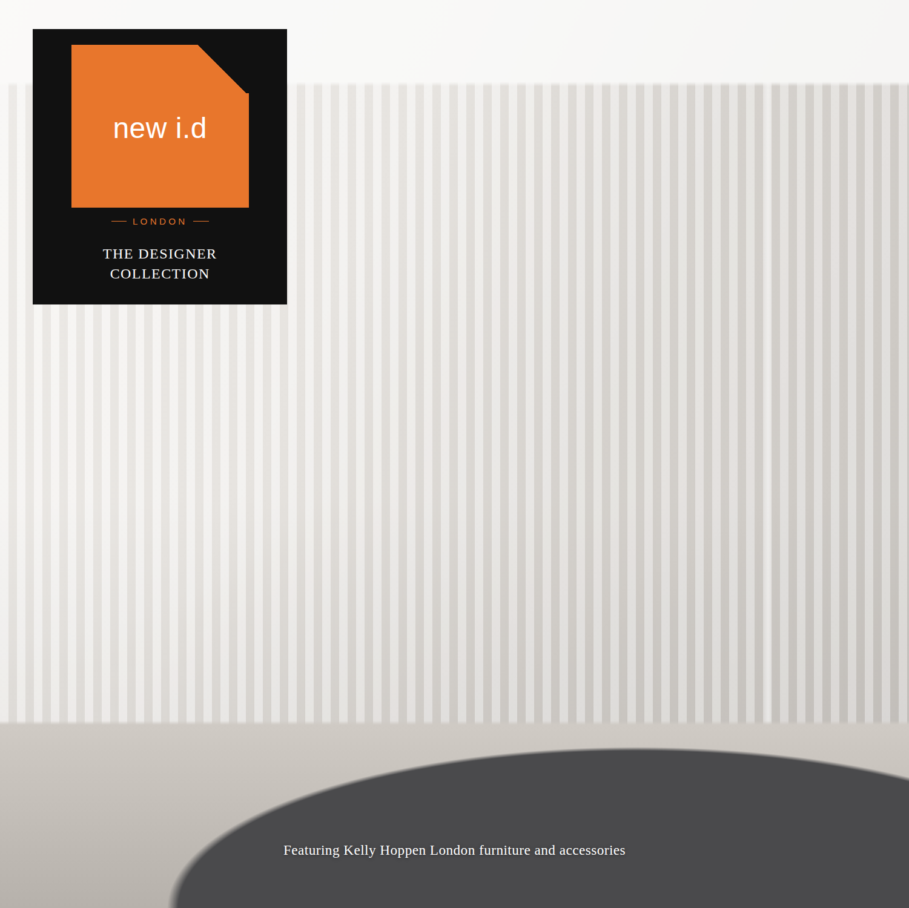new i.d
London
The Designer
Collection
Featuring Kelly Hoppen London furniture and accessories